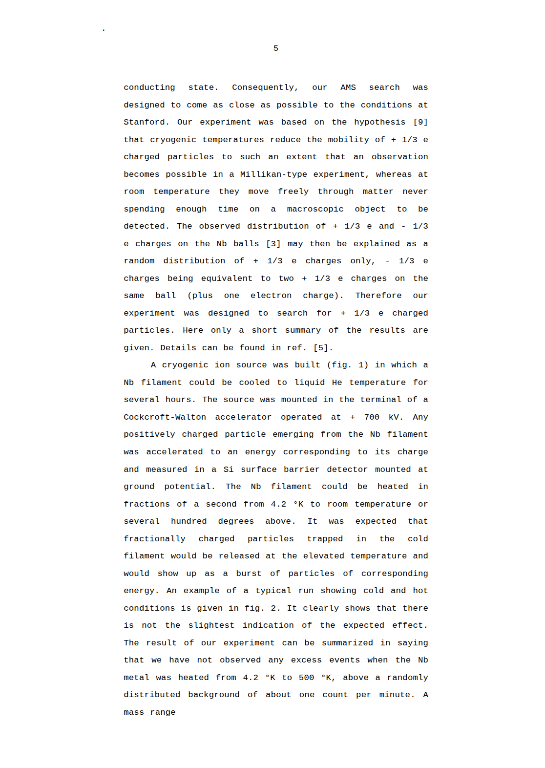.
5
conducting state. Consequently, our AMS search was designed to come as close as possible to the conditions at Stanford. Our experiment was based on the hypothesis [9] that cryogenic temperatures reduce the mobility of + 1/3 e charged particles to such an extent that an observation becomes possible in a Millikan-type experiment, whereas at room temperature they move freely through matter never spending enough time on a macroscopic object to be detected. The observed distribution of + 1/3 e and - 1/3 e charges on the Nb balls [3] may then be explained as a random distribution of + 1/3 e charges only, - 1/3 e charges being equivalent to two + 1/3 e charges on the same ball (plus one electron charge). Therefore our experiment was designed to search for + 1/3 e charged particles. Here only a short summary of the results are given. Details can be found in ref. [5].
A cryogenic ion source was built (fig. 1) in which a Nb filament could be cooled to liquid He temperature for several hours. The source was mounted in the terminal of a Cockcroft-Walton accelerator operated at + 700 kV. Any positively charged particle emerging from the Nb filament was accelerated to an energy corresponding to its charge and measured in a Si surface barrier detector mounted at ground potential. The Nb filament could be heated in fractions of a second from 4.2 °K to room temperature or several hundred degrees above. It was expected that fractionally charged particles trapped in the cold filament would be released at the elevated temperature and would show up as a burst of particles of corresponding energy. An example of a typical run showing cold and hot conditions is given in fig. 2. It clearly shows that there is not the slightest indication of the expected effect. The result of our experiment can be summarized in saying that we have not observed any excess events when the Nb metal was heated from 4.2 °K to 500 °K, above a randomly distributed background of about one count per minute. A mass range